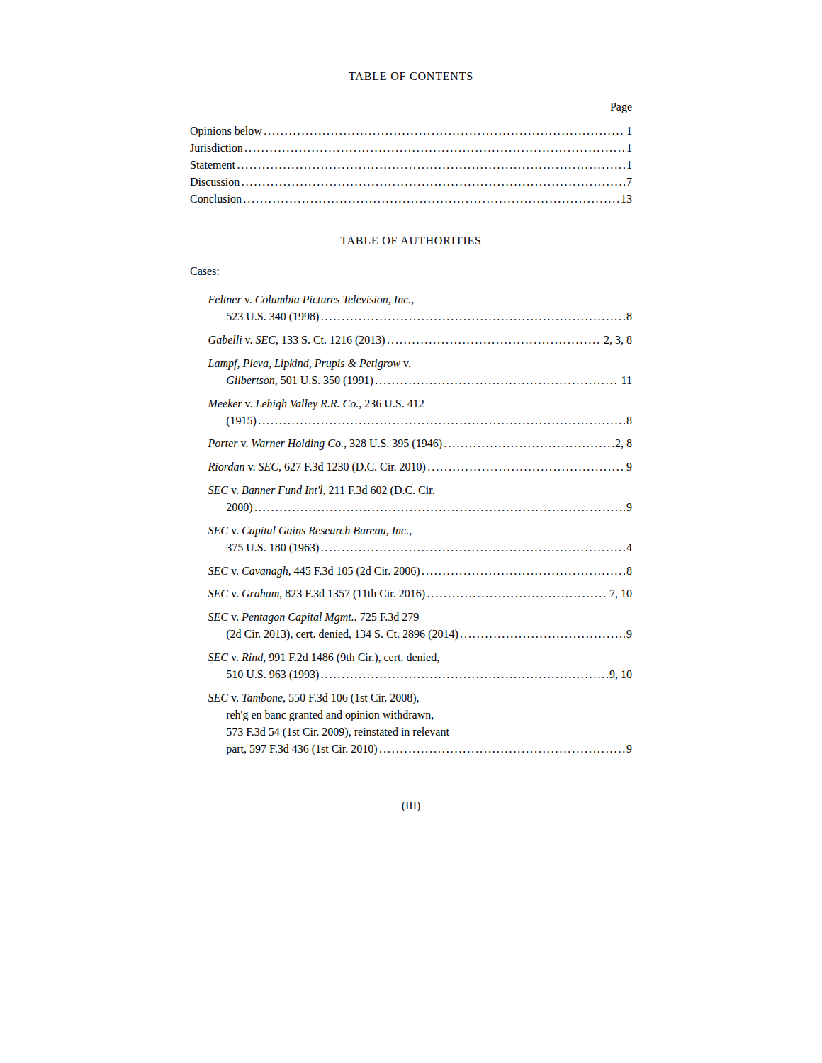TABLE OF CONTENTS
Page
Opinions below
1
Jurisdiction
1
Statement
1
Discussion
7
Conclusion
13
TABLE OF AUTHORITIES
Cases:
Feltner v. Columbia Pictures Television, Inc., 523 U.S. 340 (1998) 8
Gabelli v. SEC, 133 S. Ct. 1216 (2013) 2, 3, 8
Lampf, Pleva, Lipkind, Prupis & Petigrow v. Gilbertson, 501 U.S. 350 (1991) 11
Meeker v. Lehigh Valley R.R. Co., 236 U.S. 412 (1915) 8
Porter v. Warner Holding Co., 328 U.S. 395 (1946) 2, 8
Riordan v. SEC, 627 F.3d 1230 (D.C. Cir. 2010) 9
SEC v. Banner Fund Int'l, 211 F.3d 602 (D.C. Cir. 2000) 9
SEC v. Capital Gains Research Bureau, Inc., 375 U.S. 180 (1963) 4
SEC v. Cavanagh, 445 F.3d 105 (2d Cir. 2006) 8
SEC v. Graham, 823 F.3d 1357 (11th Cir. 2016) 7, 10
SEC v. Pentagon Capital Mgmt., 725 F.3d 279 (2d Cir. 2013), cert. denied, 134 S. Ct. 2896 (2014) 9
SEC v. Rind, 991 F.2d 1486 (9th Cir.), cert. denied, 510 U.S. 963 (1993) 9, 10
SEC v. Tambone, 550 F.3d 106 (1st Cir. 2008), reh'g en banc granted and opinion withdrawn, 573 F.3d 54 (1st Cir. 2009), reinstated in relevant part, 597 F.3d 436 (1st Cir. 2010) 9
(III)